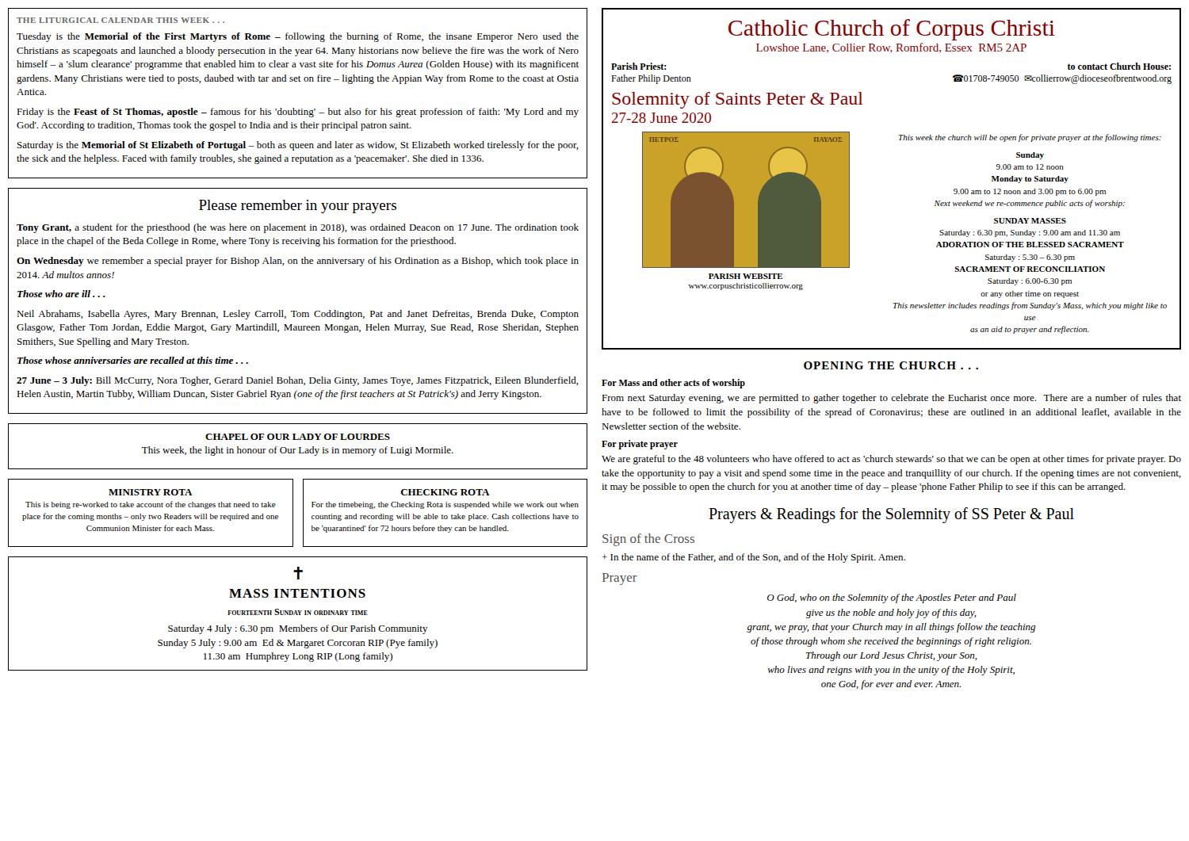THE LITURGICAL CALENDAR THIS WEEK . . .
Tuesday is the Memorial of the First Martyrs of Rome – following the burning of Rome, the insane Emperor Nero used the Christians as scapegoats and launched a bloody persecution in the year 64. Many historians now believe the fire was the work of Nero himself – a 'slum clearance' programme that enabled him to clear a vast site for his Domus Aurea (Golden House) with its magnificent gardens. Many Christians were tied to posts, daubed with tar and set on fire – lighting the Appian Way from Rome to the coast at Ostia Antica.
Friday is the Feast of St Thomas, apostle – famous for his 'doubting' – but also for his great profession of faith: 'My Lord and my God'. According to tradition, Thomas took the gospel to India and is their principal patron saint.
Saturday is the Memorial of St Elizabeth of Portugal – both as queen and later as widow, St Elizabeth worked tirelessly for the poor, the sick and the helpless. Faced with family troubles, she gained a reputation as a 'peacemaker'. She died in 1336.
Please remember in your prayers
Tony Grant, a student for the priesthood (he was here on placement in 2018), was ordained Deacon on 17 June. The ordination took place in the chapel of the Beda College in Rome, where Tony is receiving his formation for the priesthood.
On Wednesday we remember a special prayer for Bishop Alan, on the anniversary of his Ordination as a Bishop, which took place in 2014. Ad multos annos!
Those who are ill . . .
Neil Abrahams, Isabella Ayres, Mary Brennan, Lesley Carroll, Tom Coddington, Pat and Janet Defreitas, Brenda Duke, Compton Glasgow, Father Tom Jordan, Eddie Margot, Gary Martindill, Maureen Mongan, Helen Murray, Sue Read, Rose Sheridan, Stephen Smithers, Sue Spelling and Mary Treston.
Those whose anniversaries are recalled at this time . . .
27 June – 3 July: Bill McCurry, Nora Togher, Gerard Daniel Bohan, Delia Ginty, James Toye, James Fitzpatrick, Eileen Blunderfield, Helen Austin, Martin Tubby, William Duncan, Sister Gabriel Ryan (one of the first teachers at St Patrick's) and Jerry Kingston.
CHAPEL OF OUR LADY OF LOURDES
This week, the light in honour of Our Lady is in memory of Luigi Mormile.
MINISTRY ROTA
This is being re-worked to take account of the changes that need to take place for the coming months – only two Readers will be required and one Communion Minister for each Mass.
CHECKING ROTA
For the timebeing, the Checking Rota is suspended while we work out when counting and recording will be able to take place. Cash collections have to be 'quarantined' for 72 hours before they can be handled.
✝
MASS INTENTIONS
fourteenth Sunday in ordinary time
Saturday 4 July : 6.30 pm Members of Our Parish Community
Sunday 5 July : 9.00 am Ed & Margaret Corcoran RIP (Pye family)
11.30 am Humphrey Long RIP (Long family)
Catholic Church of Corpus Christi
Lowshoe Lane, Collier Row, Romford, Essex RM5 2AP
Parish Priest:
Father Philip Denton
to contact Church House:
☎01708-749050 ✉collierrow@dioceseofbrentwood.org
Solemnity of Saints Peter & Paul
27-28 June 2020
ΠΕΤΡΟΣ ΠΑΥΛΟΣ
PARISH WEBSITE
www.corpuschristicollierrow.org
This week the church will be open for private prayer at the following times:
Sunday
9.00 am to 12 noon
Monday to Saturday
9.00 am to 12 noon and 3.00 pm to 6.00 pm
Next weekend we re-commence public acts of worship:
SUNDAY MASSES
Saturday : 6.30 pm, Sunday : 9.00 am and 11.30 am
ADORATION OF THE BLESSED SACRAMENT
Saturday : 5.30 – 6.30 pm
SACRAMENT OF RECONCILIATION
Saturday : 6.00-6.30 pm
or any other time on request
This newsletter includes readings from Sunday's Mass, which you might like to use
as an aid to prayer and reflection.
OPENING THE CHURCH . . .
For Mass and other acts of worship
From next Saturday evening, we are permitted to gather together to celebrate the Eucharist once more. There are a number of rules that have to be followed to limit the possibility of the spread of Coronavirus; these are outlined in an additional leaflet, available in the Newsletter section of the website.
For private prayer
We are grateful to the 48 volunteers who have offered to act as 'church stewards' so that we can be open at other times for private prayer. Do take the opportunity to pay a visit and spend some time in the peace and tranquillity of our church. If the opening times are not convenient, it may be possible to open the church for you at another time of day – please 'phone Father Philip to see if this can be arranged.
Prayers & Readings for the Solemnity of SS Peter & Paul
Sign of the Cross
+ In the name of the Father, and of the Son, and of the Holy Spirit. Amen.
Prayer
O God, who on the Solemnity of the Apostles Peter and Paul
give us the noble and holy joy of this day,
grant, we pray, that your Church may in all things follow the teaching
of those through whom she received the beginnings of right religion.
Through our Lord Jesus Christ, your Son,
who lives and reigns with you in the unity of the Holy Spirit,
one God, for ever and ever. Amen.